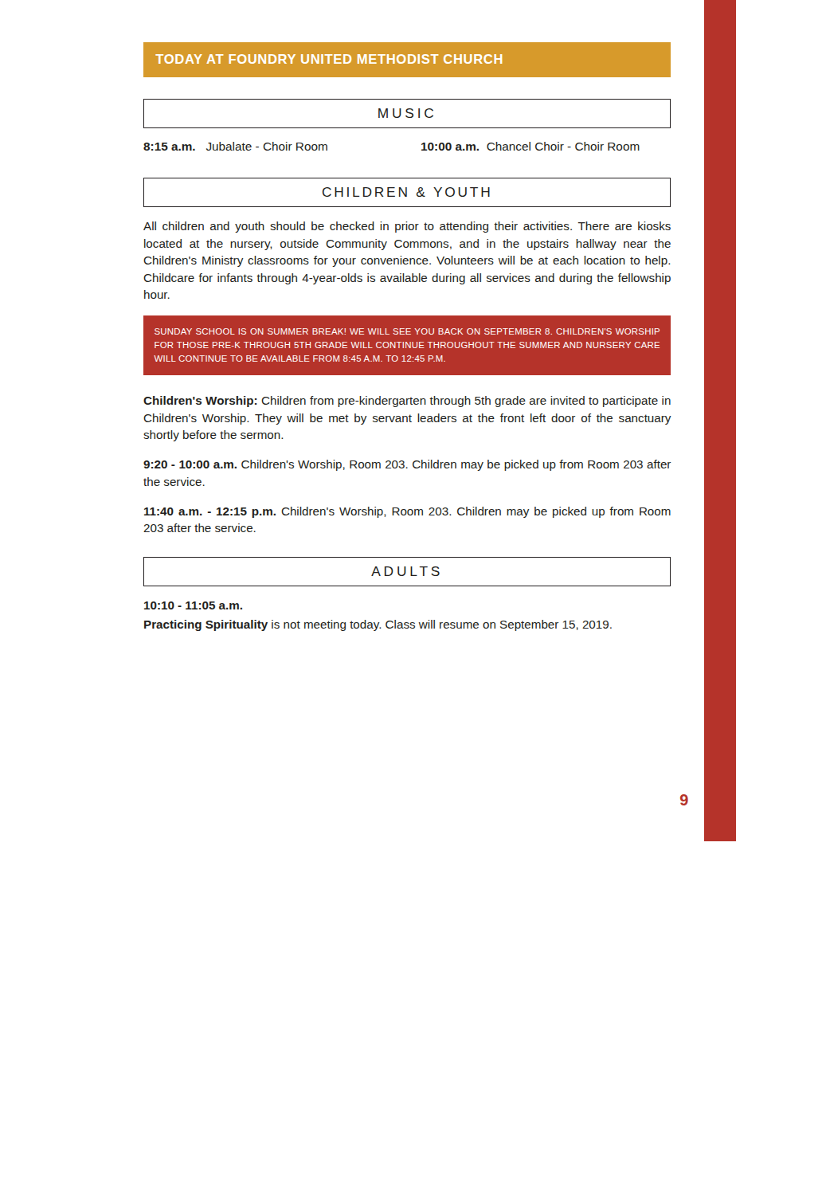Today at Foundry United Methodist Church
Music
8:15 a.m. Jubalate - Choir Room
10:00 a.m. Chancel Choir - Choir Room
Children & Youth
All children and youth should be checked in prior to attending their activities. There are kiosks located at the nursery, outside Community Commons, and in the upstairs hallway near the Children's Ministry classrooms for your convenience. Volunteers will be at each location to help. Childcare for infants through 4-year-olds is available during all services and during the fellowship hour.
Sunday School is on summer break! We will see you back on September 8. Children's Worship for those pre-K through 5th grade will continue throughout the summer and nursery care will continue to be available from 8:45 a.m. to 12:45 p.m.
Children's Worship: Children from pre-kindergarten through 5th grade are invited to participate in Children's Worship. They will be met by servant leaders at the front left door of the sanctuary shortly before the sermon.
9:20 - 10:00 a.m. Children's Worship, Room 203. Children may be picked up from Room 203 after the service.
11:40 a.m. - 12:15 p.m. Children's Worship, Room 203. Children may be picked up from Room 203 after the service.
Adults
10:10 - 11:05 a.m.
Practicing Spirituality is not meeting today. Class will resume on September 15, 2019.
9